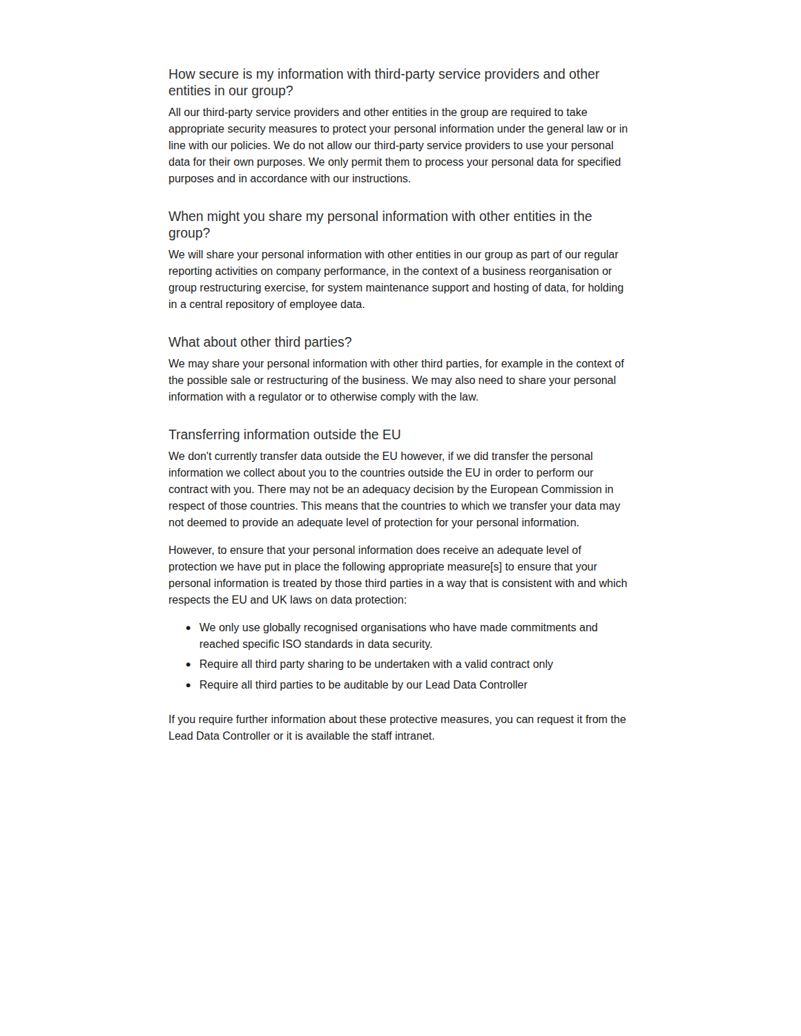How secure is my information with third-party service providers and other entities in our group?
All our third-party service providers and other entities in the group are required to take appropriate security measures to protect your personal information under the general law or in line with our policies. We do not allow our third-party service providers to use your personal data for their own purposes. We only permit them to process your personal data for specified purposes and in accordance with our instructions.
When might you share my personal information with other entities in the group?
We will share your personal information with other entities in our group as part of our regular reporting activities on company performance, in the context of a business reorganisation or group restructuring exercise, for system maintenance support and hosting of data, for holding in a central repository of employee data.
What about other third parties?
We may share your personal information with other third parties, for example in the context of the possible sale or restructuring of the business. We may also need to share your personal information with a regulator or to otherwise comply with the law.
Transferring information outside the EU
We don't currently transfer data outside the EU however, if we did transfer the personal information we collect about you to the countries outside the EU in order to perform our contract with you. There may not be an adequacy decision by the European Commission in respect of those countries. This means that the countries to which we transfer your data may not deemed to provide an adequate level of protection for your personal information.
However, to ensure that your personal information does receive an adequate level of protection we have put in place the following appropriate measure[s] to ensure that your personal information is treated by those third parties in a way that is consistent with and which respects the EU and UK laws on data protection:
We only use globally recognised organisations who have made commitments and reached specific ISO standards in data security.
Require all third party sharing to be undertaken with a valid contract only
Require all third parties to be auditable by our Lead Data Controller
If you require further information about these protective measures, you can request it from the Lead Data Controller or it is available the staff intranet.